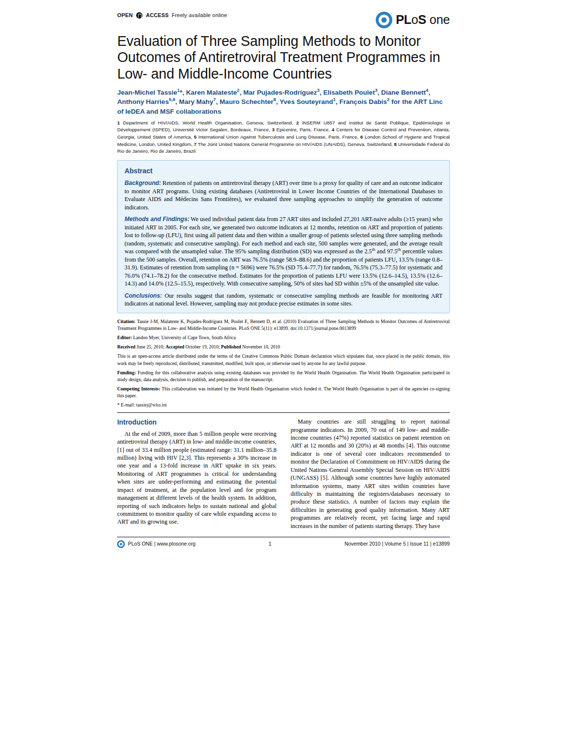OPEN ACCESS Freely available online
PL oS one
Evaluation of Three Sampling Methods to Monitor Outcomes of Antiretroviral Treatment Programmes in Low- and Middle-Income Countries
Jean-Michel Tassie1*, Karen Malateste2, Mar Pujades-Rodríguez3, Elisabeth Poulet3, Diane Bennett4, Anthony Harries5,6, Mary Mahy7, Mauro Schechter8, Yves Souteyrand1, François Dabis2 for the ART Linc of IeDEA and MSF collaborations
1 Department of HIV/AIDS, World Health Organisation, Geneva, Switzerland, 2 INSERM U857 and Institut de Santé Publique, Epidémiologie et Développement (ISPED), Université Victor Segalen, Bordeaux, France, 3 Epicentre, Paris, France, 4 Centers for Disease Control and Prevention, Atlanta, Georgia, United States of America, 5 International Union Against Tuberculosis and Lung Disease, Paris, France, 6 London School of Hygiene and Tropical Medicine, London, United Kingdom, 7 The Joint United Nations General Programme on HIV/AIDS (UNAIDS), Geneva, Switzerland, 8 Universidade Federal do Rio de Janeiro, Rio de Janeiro, Brazil
Abstract
Background: Retention of patients on antiretroviral therapy (ART) over time is a proxy for quality of care and an outcome indicator to monitor ART programs. Using existing databases (Antiretroviral in Lower Income Countries of the International Databases to Evaluate AIDS and Médecins Sans Frontières), we evaluated three sampling approaches to simplify the generation of outcome indicators.
Methods and Findings: We used individual patient data from 27 ART sites and included 27,201 ART-naive adults (≥15 years) who initiated ART in 2005. For each site, we generated two outcome indicators at 12 months, retention on ART and proportion of patients lost to follow-up (LFU), first using all patient data and then within a smaller group of patients selected using three sampling methods (random, systematic and consecutive sampling). For each method and each site, 500 samples were generated, and the average result was compared with the unsampled value. The 95% sampling distribution (SD) was expressed as the 2.5th and 97.5th percentile values from the 500 samples. Overall, retention on ART was 76.5% (range 58.9–88.6) and the proportion of patients LFU, 13.5% (range 0.8–31.9). Estimates of retention from sampling (n = 5696) were 76.5% (SD 75.4–77.7) for random, 76.5% (75.3–77.5) for systematic and 76.0% (74.1–78.2) for the consecutive method. Estimates for the proportion of patients LFU were 13.5% (12.6–14.5), 13.5% (12.6–14.3) and 14.0% (12.5–15.5), respectively. With consecutive sampling, 50% of sites had SD within ±5% of the unsampled site value.
Conclusions: Our results suggest that random, systematic or consecutive sampling methods are feasible for monitoring ART indicators at national level. However, sampling may not produce precise estimates in some sites.
Citation: Tassie J-M, Malateste K, Pujades-Rodríguez M, Poulet E, Bennett D, et al. (2010) Evaluation of Three Sampling Methods to Monitor Outcomes of Antiretroviral Treatment Programmes in Low- and Middle-Income Countries. PLoS ONE 5(11): e13899. doi:10.1371/journal.pone.0013899
Editor: Landon Myer, University of Cape Town, South Africa
Received June 25, 2010; Accepted October 19, 2010; Published November 10, 2010
This is an open-access article distributed under the terms of the Creative Commons Public Domain declaration which stipulates that, once placed in the public domain, this work may be freely reproduced, distributed, transmitted, modified, built upon, or otherwise used by anyone for any lawful purpose.
Funding: Funding for this collaborative analysis using existing databases was provided by the World Health Organisation. The World Health Organisation participated in study design, data analysis, decision to publish, and preparation of the manuscript.
Competing Interests: This collaboration was initiated by the World Health Organisation which funded it. The World Health Organisation is part of the agencies co-signing this paper.
* E-mail: tassiej@who.int
Introduction
At the end of 2009, more than 5 million people were receiving antiretroviral therapy (ART) in low- and middle-income countries,[1] out of 33.4 million people (estimated range: 31.1 million–35.8 million) living with HIV [2,3]. This represents a 30% increase in one year and a 13-fold increase in ART uptake in six years. Monitoring of ART programmes is critical for understanding when sites are under-performing and estimating the potential impact of treatment, at the population level and for program management at different levels of the health system. In addition, reporting of such indicators helps to sustain national and global commitment to monitor quality of care while expanding access to ART and its growing use.
Many countries are still struggling to report national programme indicators. In 2009, 70 out of 149 low- and middle-income countries (47%) reported statistics on patient retention on ART at 12 months and 30 (20%) at 48 months [4]. This outcome indicator is one of several core indicators recommended to monitor the Declaration of Commitment on HIV/AIDS during the United Nations General Assembly Special Session on HIV/AIDS (UNGASS) [5]. Although some countries have highly automated information systems, many ART sites within countries have difficulty in maintaining the registers/databases necessary to produce these statistics. A number of factors may explain the difficulties in generating good quality information. Many ART programmes are relatively recent, yet facing large and rapid increases in the number of patients starting therapy. They have
PLoS ONE | www.plosone.org
1
November 2010 | Volume 5 | Issue 11 | e13899